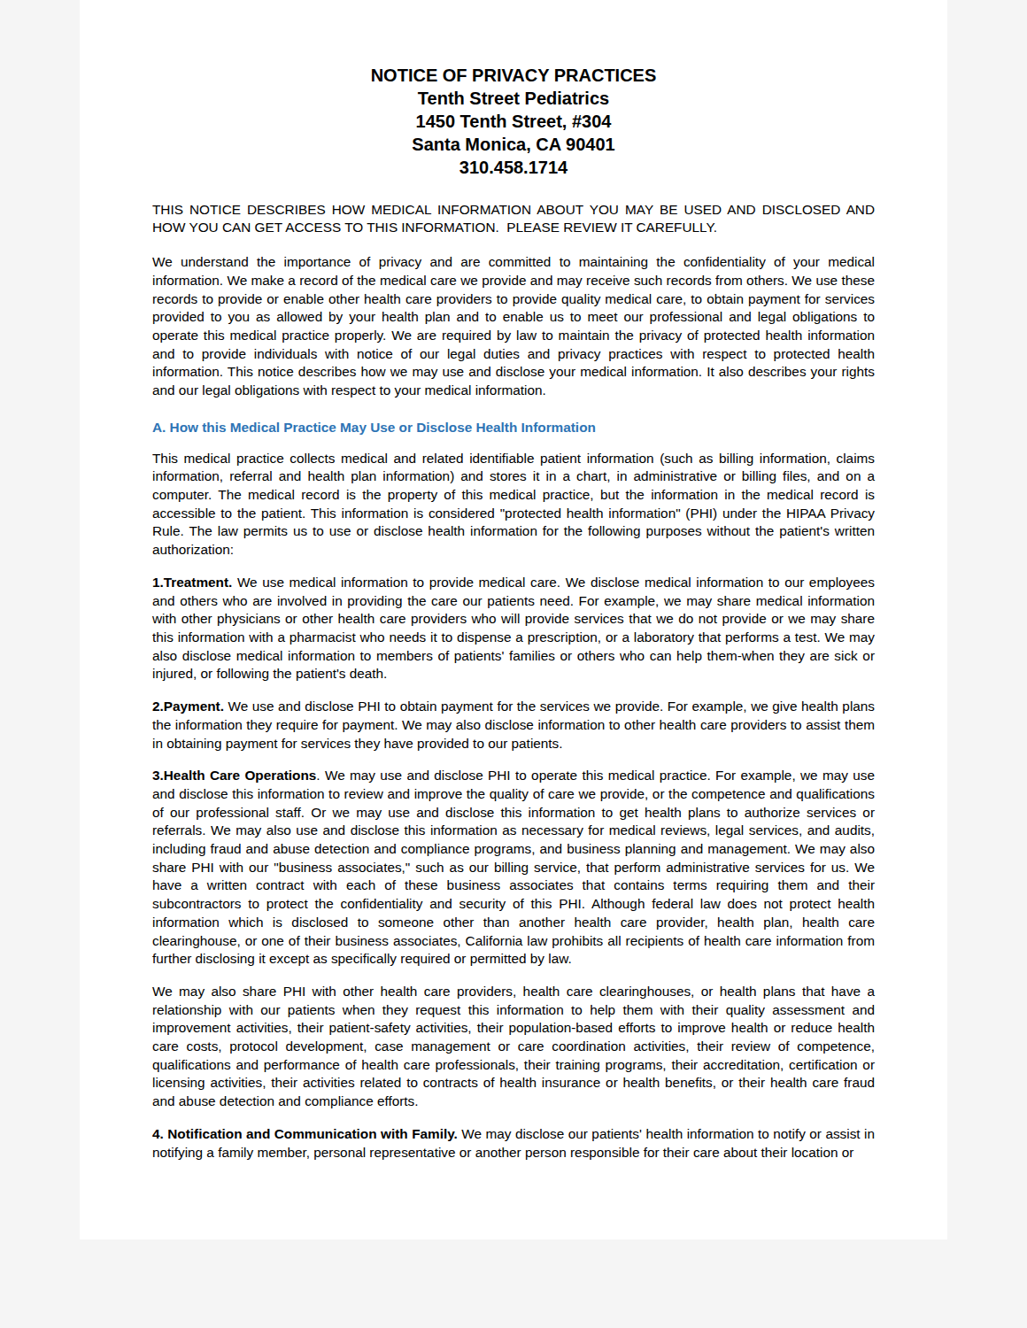NOTICE OF PRIVACY PRACTICES
Tenth Street Pediatrics
1450 Tenth Street, #304
Santa Monica, CA 90401
310.458.1714
This notice describes how medical information about you may be used and disclosed and how you can get access to this information. Please review it carefully.
We understand the importance of privacy and are committed to maintaining the confidentiality of your medical information. We make a record of the medical care we provide and may receive such records from others. We use these records to provide or enable other health care providers to provide quality medical care, to obtain payment for services provided to you as allowed by your health plan and to enable us to meet our professional and legal obligations to operate this medical practice properly. We are required by law to maintain the privacy of protected health information and to provide individuals with notice of our legal duties and privacy practices with respect to protected health information. This notice describes how we may use and disclose your medical information. It also describes your rights and our legal obligations with respect to your medical information.
A. How this Medical Practice May Use or Disclose Health Information
This medical practice collects medical and related identifiable patient information (such as billing information, claims information, referral and health plan information) and stores it in a chart, in administrative or billing files, and on a computer. The medical record is the property of this medical practice, but the information in the medical record is accessible to the patient. This information is considered "protected health information" (PHI) under the HIPAA Privacy Rule. The law permits us to use or disclose health information for the following purposes without the patient's written authorization:
1.Treatment. We use medical information to provide medical care. We disclose medical information to our employees and others who are involved in providing the care our patients need. For example, we may share medical information with other physicians or other health care providers who will provide services that we do not provide or we may share this information with a pharmacist who needs it to dispense a prescription, or a laboratory that performs a test. We may also disclose medical information to members of patients' families or others who can help them-when they are sick or injured, or following the patient's death.
2.Payment. We use and disclose PHI to obtain payment for the services we provide. For example, we give health plans the information they require for payment. We may also disclose information to other health care providers to assist them in obtaining payment for services they have provided to our patients.
3.Health Care Operations. We may use and disclose PHI to operate this medical practice. For example, we may use and disclose this information to review and improve the quality of care we provide, or the competence and qualifications of our professional staff. Or we may use and disclose this information to get health plans to authorize services or referrals. We may also use and disclose this information as necessary for medical reviews, legal services, and audits, including fraud and abuse detection and compliance programs, and business planning and management. We may also share PHI with our "business associates," such as our billing service, that perform administrative services for us. We have a written contract with each of these business associates that contains terms requiring them and their subcontractors to protect the confidentiality and security of this PHI. Although federal law does not protect health information which is disclosed to someone other than another health care provider, health plan, health care clearinghouse, or one of their business associates, California law prohibits all recipients of health care information from further disclosing it except as specifically required or permitted by law.
We may also share PHI with other health care providers, health care clearinghouses, or health plans that have a relationship with our patients when they request this information to help them with their quality assessment and improvement activities, their patient-safety activities, their population-based efforts to improve health or reduce health care costs, protocol development, case management or care coordination activities, their review of competence, qualifications and performance of health care professionals, their training programs, their accreditation, certification or licensing activities, their activities related to contracts of health insurance or health benefits, or their health care fraud and abuse detection and compliance efforts.
4. Notification and Communication with Family. We may disclose our patients' health information to notify or assist in notifying a family member, personal representative or another person responsible for their care about their location or